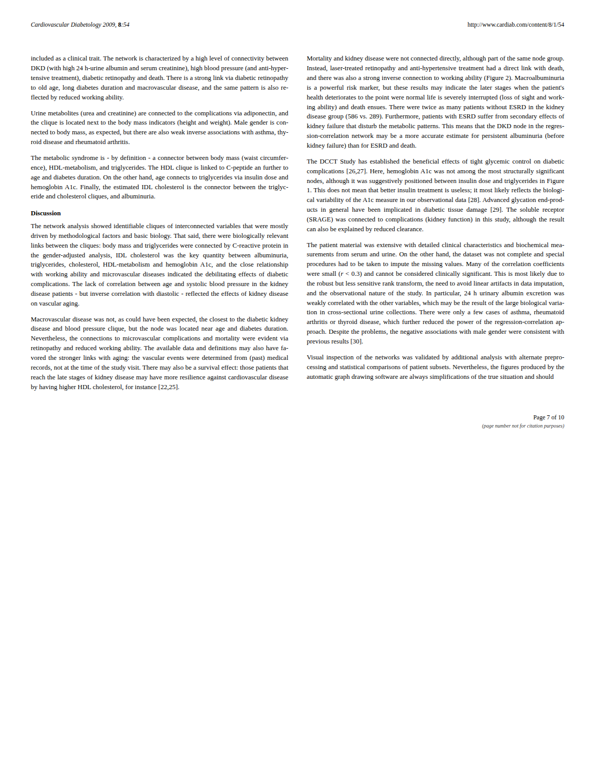Cardiovascular Diabetology 2009, 8:54
http://www.cardiab.com/content/8/1/54
included as a clinical trait. The network is characterized by a high level of connectivity between DKD (with high 24 h-urine albumin and serum creatinine), high blood pressure (and anti-hypertensive treatment), diabetic retinopathy and death. There is a strong link via diabetic retinopathy to old age, long diabetes duration and macrovascular disease, and the same pattern is also reflected by reduced working ability.
Urine metabolites (urea and creatinine) are connected to the complications via adiponectin, and the clique is located next to the body mass indicators (height and weight). Male gender is connected to body mass, as expected, but there are also weak inverse associations with asthma, thyroid disease and rheumatoid arthritis.
The metabolic syndrome is - by definition - a connector between body mass (waist circumference), HDL-metabolism, and triglycerides. The HDL clique is linked to C-peptide an further to age and diabetes duration. On the other hand, age connects to triglycerides via insulin dose and hemoglobin A1c. Finally, the estimated IDL cholesterol is the connector between the triglyceride and cholesterol cliques, and albuminuria.
Discussion
The network analysis showed identifiable cliques of interconnected variables that were mostly driven by methodological factors and basic biology. That said, there were biologically relevant links between the cliques: body mass and triglycerides were connected by C-reactive protein in the gender-adjusted analysis, IDL cholesterol was the key quantity between albuminuria, triglycerides, cholesterol, HDL-metabolism and hemoglobin A1c, and the close relationship with working ability and microvascular diseases indicated the debilitating effects of diabetic complications. The lack of correlation between age and systolic blood pressure in the kidney disease patients - but inverse correlation with diastolic - reflected the effects of kidney disease on vascular aging.
Macrovascular disease was not, as could have been expected, the closest to the diabetic kidney disease and blood pressure clique, but the node was located near age and diabetes duration. Nevertheless, the connections to microvascular complications and mortality were evident via retinopathy and reduced working ability. The available data and definitions may also have favored the stronger links with aging: the vascular events were determined from (past) medical records, not at the time of the study visit. There may also be a survival effect: those patients that reach the late stages of kidney disease may have more resilience against cardiovascular disease by having higher HDL cholesterol, for instance [22,25].
Mortality and kidney disease were not connected directly, although part of the same node group. Instead, laser-treated retinopathy and anti-hypertensive treatment had a direct link with death, and there was also a strong inverse connection to working ability (Figure 2). Macroalbuminuria is a powerful risk marker, but these results may indicate the later stages when the patient's health deteriorates to the point were normal life is severely interrupted (loss of sight and working ability) and death ensues. There were twice as many patients without ESRD in the kidney disease group (586 vs. 289). Furthermore, patients with ESRD suffer from secondary effects of kidney failure that disturb the metabolic patterns. This means that the DKD node in the regression-correlation network may be a more accurate estimate for persistent albuminuria (before kidney failure) than for ESRD and death.
The DCCT Study has established the beneficial effects of tight glycemic control on diabetic complications [26,27]. Here, hemoglobin A1c was not among the most structurally significant nodes, although it was suggestively positioned between insulin dose and triglycerides in Figure 1. This does not mean that better insulin treatment is useless; it most likely reflects the biological variability of the A1c measure in our observational data [28]. Advanced glycation end-products in general have been implicated in diabetic tissue damage [29]. The soluble receptor (SRAGE) was connected to complications (kidney function) in this study, although the result can also be explained by reduced clearance.
The patient material was extensive with detailed clinical characteristics and biochemical measurements from serum and urine. On the other hand, the dataset was not complete and special procedures had to be taken to impute the missing values. Many of the correlation coefficients were small (r < 0.3) and cannot be considered clinically significant. This is most likely due to the robust but less sensitive rank transform, the need to avoid linear artifacts in data imputation, and the observational nature of the study. In particular, 24 h urinary albumin excretion was weakly correlated with the other variables, which may be the result of the large biological variation in cross-sectional urine collections. There were only a few cases of asthma, rheumatoid arthritis or thyroid disease, which further reduced the power of the regression-correlation approach. Despite the problems, the negative associations with male gender were consistent with previous results [30].
Visual inspection of the networks was validated by additional analysis with alternate preprocessing and statistical comparisons of patient subsets. Nevertheless, the figures produced by the automatic graph drawing software are always simplifications of the true situation and should
Page 7 of 10
(page number not for citation purposes)